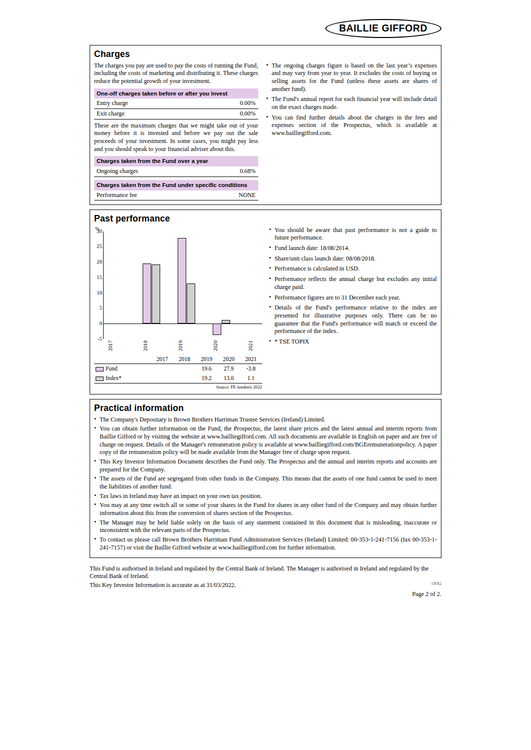BAILLIE GIFFORD
Charges
The charges you pay are used to pay the costs of running the Fund, including the costs of marketing and distributing it. These charges reduce the potential growth of your investment.
One-off charges taken before or after you invest
| Entry charge | 0.00% |
| Exit charge | 0.00% |
These are the maximum charges that we might take out of your money before it is invested and before we pay out the sale proceeds of your investment. In some cases, you might pay less and you should speak to your financial adviser about this.
Charges taken from the Fund over a year
| Ongoing charges | 0.68% |
Charges taken from the Fund under specific conditions
| Performance fee | NONE |
The ongoing charges figure is based on the last year’s expenses and may vary from year to year. It excludes the costs of buying or selling assets for the Fund (unless these assets are shares of another fund).
The Fund's annual report for each financial year will include detail on the exact charges made.
You can find further details about the charges in the fees and expenses section of the Prospectus, which is available at www.bailliegifford.com.
Past performance
%
30 25 20 15 10 5 0 -5
2017 2018 2019 2020 2021
| | 2017 | 2018 | 2019 | 2020 | 2021 |
| Fund | | | 19.6 | 27.9 | -3.8 |
| Index* | | | 19.2 | 13.0 | 1.1 |
Source: FE fundinfo 2022
You should be aware that past performance is not a guide to future performance.
Fund launch date: 18/08/2014.
Share/unit class launch date: 08/08/2018.
Performance is calculated in USD.
Performance reflects the annual charge but excludes any initial charge paid.
Performance figures are to 31 December each year.
Details of the Fund's performance relative to the index are presented for illustrative purposes only. There can be no guarantee that the Fund's performance will match or exceed the performance of the index.
* TSE TOPIX
Practical information
The Company's Depositary is Brown Brothers Harriman Trustee Services (Ireland) Limited.
You can obtain further information on the Fund, the Prospectus, the latest share prices and the latest annual and interim reports from Baillie Gifford or by visiting the website at www.bailliegifford.com. All such documents are available in English on paper and are free of charge on request. Details of the Manager's remuneration policy is available at www.bailliegifford.com/BGEremunerationpolicy. A paper copy of the remuneration policy will be made available from the Manager free of charge upon request.
This Key Investor Information Document describes the Fund only. The Prospectus and the annual and interim reports and accounts are prepared for the Company.
The assets of the Fund are segregated from other funds in the Company. This means that the assets of one fund cannot be used to meet the liabilities of another fund.
Tax laws in Ireland may have an impact on your own tax position.
You may at any time switch all or some of your shares in the Fund for shares in any other fund of the Company and may obtain further information about this from the conversion of shares section of the Prospectus.
The Manager may be held liable solely on the basis of any statement contained in this document that is misleading, inaccurate or inconsistent with the relevant parts of the Prospectus.
To contact us please call Brown Brothers Harriman Fund Administration Services (Ireland) Limited: 00-353-1-241-7156 (fax 00-353-1-241-7157) or visit the Baillie Gifford website at www.bailliegifford.com for further information.
This Fund is authorised in Ireland and regulated by the Central Bank of Ireland. The Manager is authorised in Ireland and regulated by the Central Bank of Ireland.
This Key Investor Information is accurate as at 31/03/2022.
Page 2 of 2.
OFB2